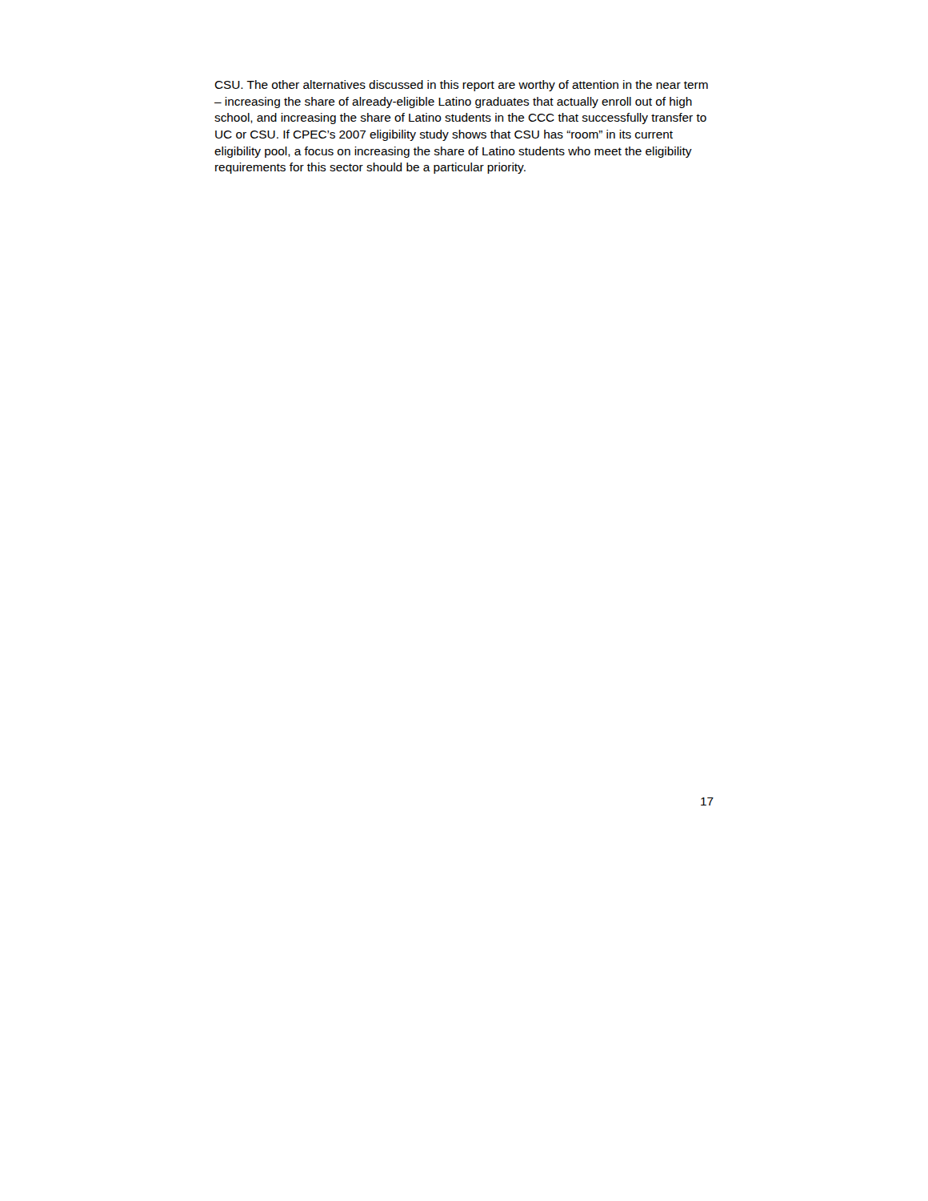CSU. The other alternatives discussed in this report are worthy of attention in the near term – increasing the share of already-eligible Latino graduates that actually enroll out of high school, and increasing the share of Latino students in the CCC that successfully transfer to UC or CSU. If CPEC’s 2007 eligibility study shows that CSU has “room” in its current eligibility pool, a focus on increasing the share of Latino students who meet the eligibility requirements for this sector should be a particular priority.
17